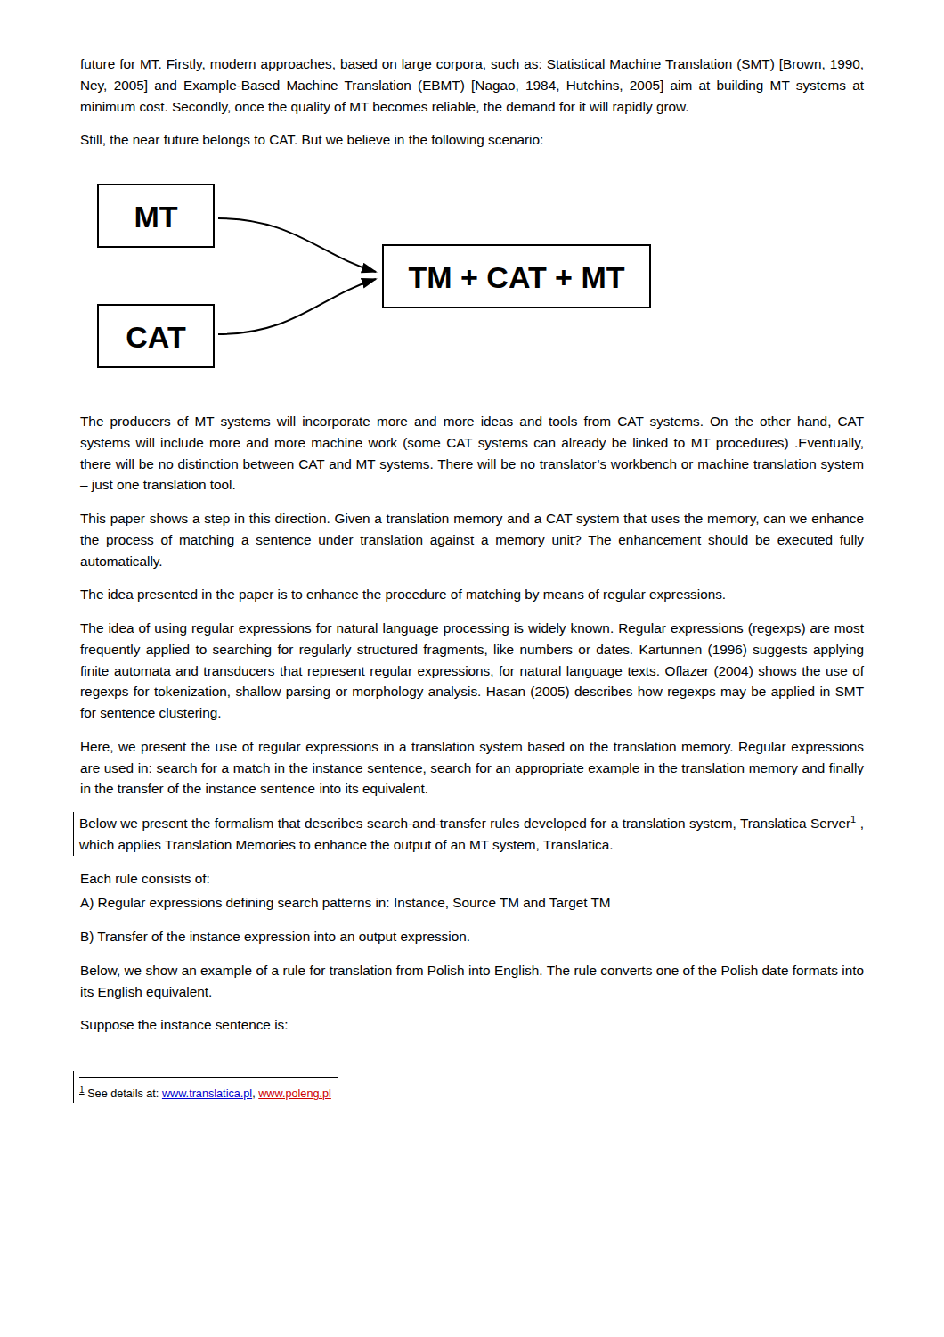future for MT. Firstly, modern approaches, based on large corpora, such as: Statistical Machine Translation (SMT) [Brown, 1990, Ney, 2005] and Example-Based Machine Translation (EBMT) [Nagao, 1984, Hutchins, 2005] aim at building MT systems at minimum cost. Secondly, once the quality of MT becomes reliable, the demand for it will rapidly grow.
Still, the near future belongs to CAT. But we believe in the following scenario:
MT CAT TM + CAT + MT
The producers of MT systems will incorporate more and more ideas and tools from CAT systems. On the other hand, CAT systems will include more and more machine work (some CAT systems can already be linked to MT procedures) .Eventually, there will be no distinction between CAT and MT systems. There will be no translator’s workbench or machine translation system – just one translation tool.
This paper shows a step in this direction. Given a translation memory and a CAT system that uses the memory, can we enhance the process of matching a sentence under translation against a memory unit? The enhancement should be executed fully automatically.
The idea presented in the paper is to enhance the procedure of matching by means of regular expressions.
The idea of using regular expressions for natural language processing is widely known. Regular expressions (regexps) are most frequently applied to searching for regularly structured fragments, like numbers or dates. Kartunnen (1996) suggests applying finite automata and transducers that represent regular expressions, for natural language texts. Oflazer (2004) shows the use of regexps for tokenization, shallow parsing or morphology analysis. Hasan (2005) describes how regexps may be applied in SMT for sentence clustering.
Here, we present the use of regular expressions in a translation system based on the translation memory. Regular expressions are used in: search for a match in the instance sentence, search for an appropriate example in the translation memory and finally in the transfer of the instance sentence into its equivalent.
Below we present the formalism that describes search-and-transfer rules developed for a translation system, Translatica Server1 , which applies Translation Memories to enhance the output of an MT system, Translatica.
Each rule consists of:
A) Regular expressions defining search patterns in: Instance, Source TM and Target TM
B) Transfer of the instance expression into an output expression.
Below, we show an example of a rule for translation from Polish into English. The rule converts one of the Polish date formats into its English equivalent.
Suppose the instance sentence is:
1 See details at: www.translatica.pl, www.poleng.pl